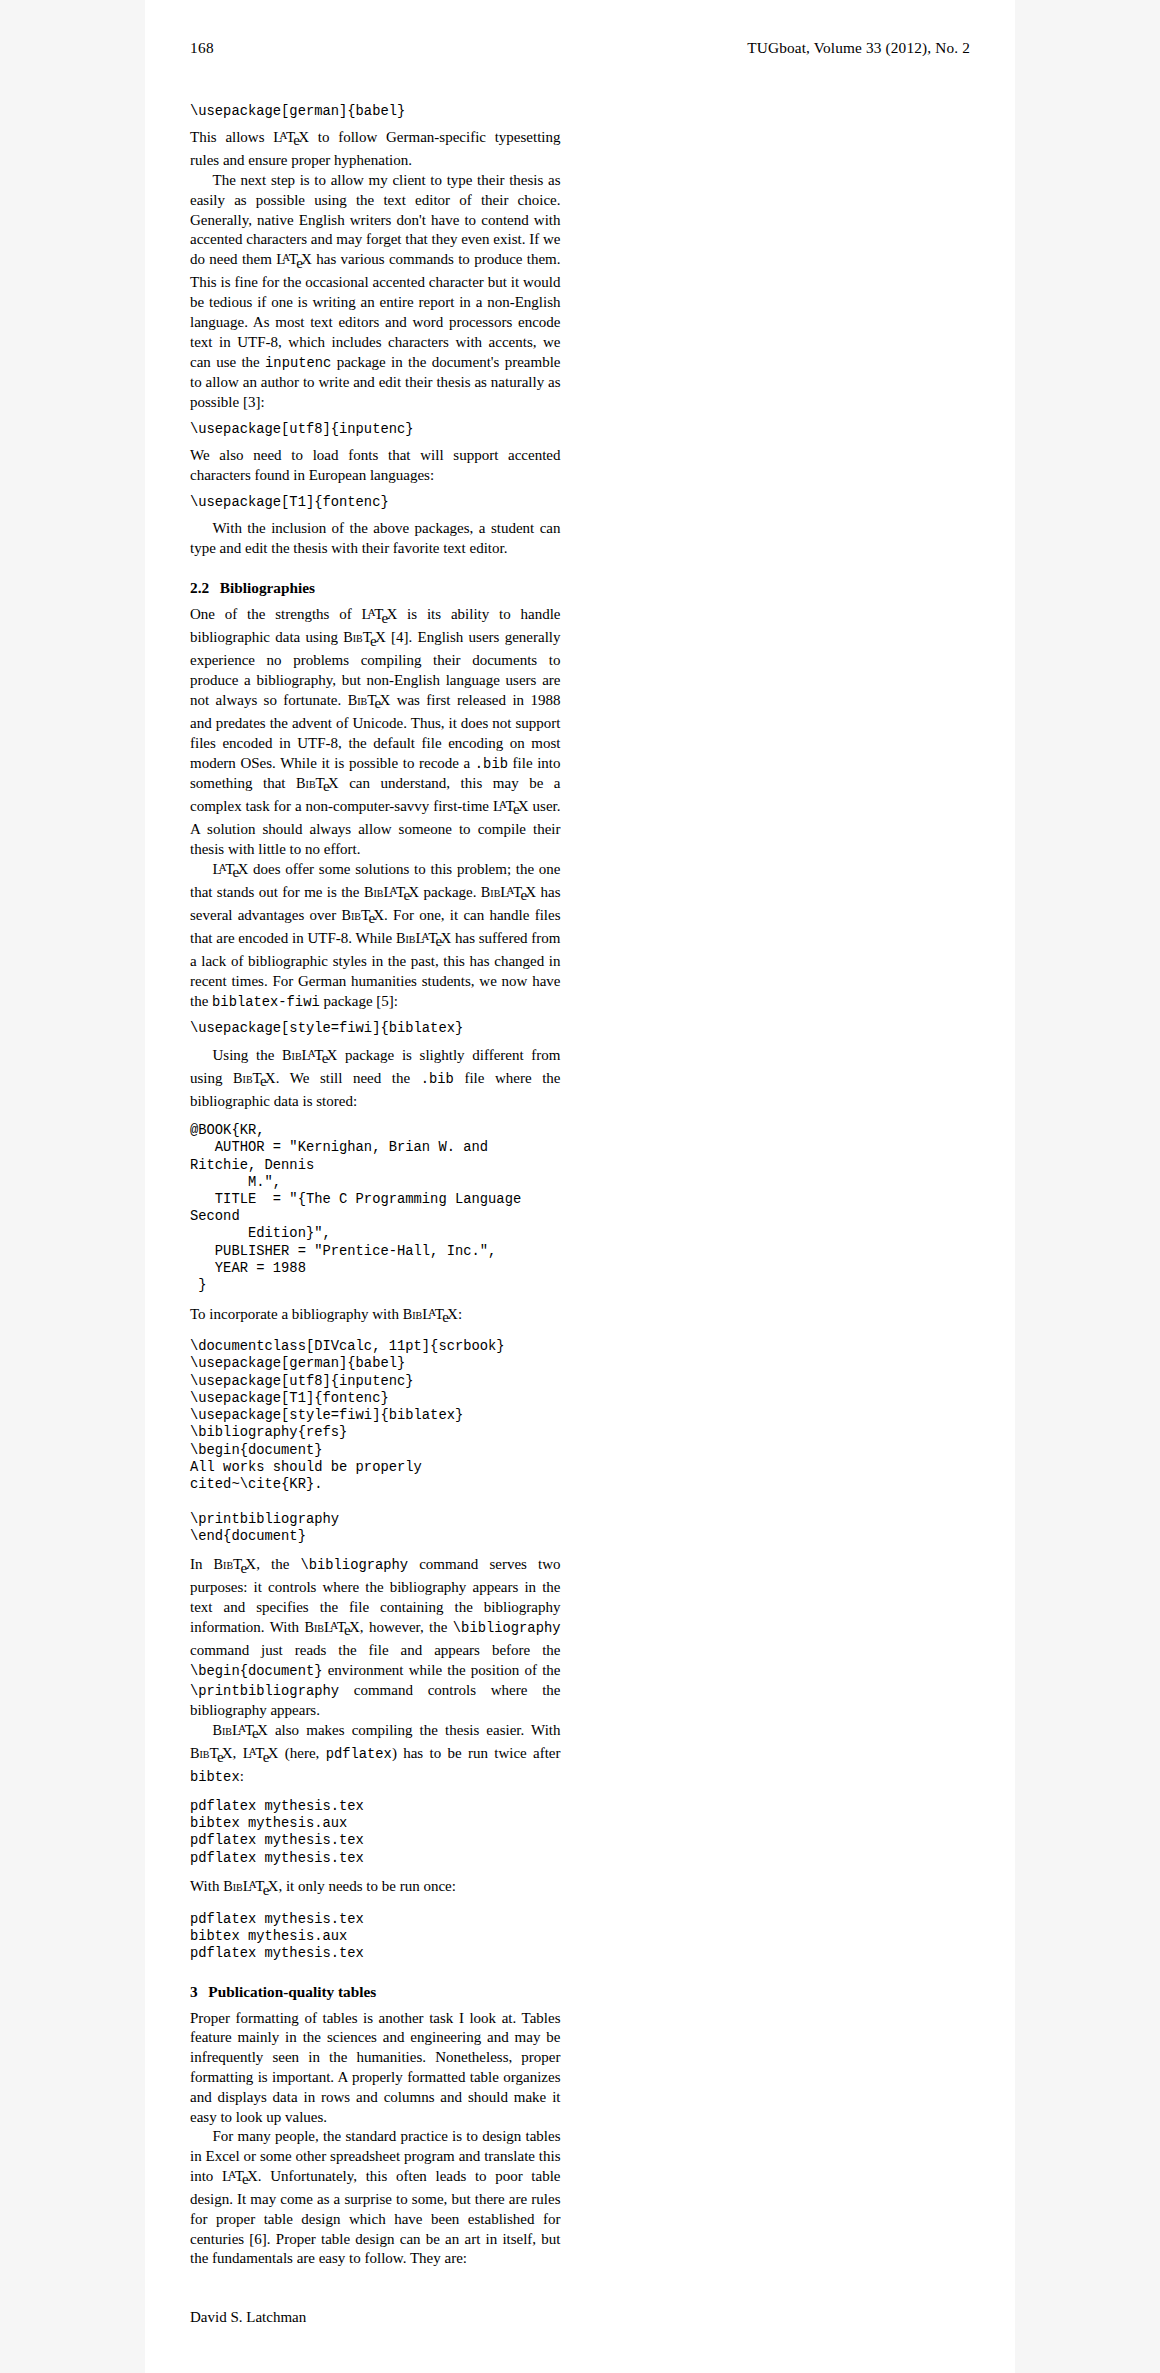168 TUGboat, Volume 33 (2012), No. 2
\usepackage[german]{babel}
This allows LaTeX to follow German-specific typesetting rules and ensure proper hyphenation.
The next step is to allow my client to type their thesis as easily as possible using the text editor of their choice. Generally, native English writers don't have to contend with accented characters and may forget that they even exist. If we do need them LaTeX has various commands to produce them. This is fine for the occasional accented character but it would be tedious if one is writing an entire report in a non-English language. As most text editors and word processors encode text in UTF-8, which includes characters with accents, we can use the inputenc package in the document's preamble to allow an author to write and edit their thesis as naturally as possible [3]:
\usepackage[utf8]{inputenc}
We also need to load fonts that will support accented characters found in European languages:
\usepackage[T1]{fontenc}
With the inclusion of the above packages, a student can type and edit the thesis with their favorite text editor.
2.2 Bibliographies
One of the strengths of LaTeX is its ability to handle bibliographic data using Bib TeX [4]. English users generally experience no problems compiling their documents to produce a bibliography, but non-English language users are not always so fortunate. Bib TeX was first released in 1988 and predates the advent of Unicode. Thus, it does not support files encoded in UTF-8, the default file encoding on most modern OSes. While it is possible to recode a .bib file into something that Bib TeX can understand, this may be a complex task for a non-computer-savvy first-time LaTeX user. A solution should always allow someone to compile their thesis with little to no effort.
LaTeX does offer some solutions to this problem; the one that stands out for me is the Bib LaTeX package. Bib LaTeX has several advantages over Bib TeX. For one, it can handle files that are encoded in UTF-8. While Bib LaTeX has suffered from a lack of bibliographic styles in the past, this has changed in recent times. For German humanities students, we now have the biblatex-fiwi package [5]:
\usepackage[style=fiwi]{biblatex}
Using the Bib LaTeX package is slightly different from using Bib TeX. We still need the .bib file where the bibliographic data is stored:
@BOOK{KR,
   AUTHOR = "Kernighan, Brian W. and Ritchie, Dennis
       M.",
   TITLE  = "{The C Programming Language Second
       Edition}",
   PUBLISHER = "Prentice-Hall, Inc.",
   YEAR = 1988
 }
To incorporate a bibliography with Bib LaTeX:
\documentclass[DIVcalc, 11pt]{scrbook}
\usepackage[german]{babel}
\usepackage[utf8]{inputenc}
\usepackage[T1]{fontenc}
\usepackage[style=fiwi]{biblatex}
\bibliography{refs}
\begin{document}
All works should be properly cited~\cite{KR}.

\printbibliography
\end{document}
In Bib TeX, the \bibliography command serves two purposes: it controls where the bibliography appears in the text and specifies the file containing the bibliography information. With Bib LaTeX, however, the \bibliography command just reads the file and appears before the \begin{document} environment while the position of the \printbibliography command controls where the bibliography appears.
Bib LaTeX also makes compiling the thesis easier. With Bib TeX, LaTeX (here, pdflatex) has to be run twice after bibtex:
pdflatex mythesis.tex
bibtex mythesis.aux
pdflatex mythesis.tex
pdflatex mythesis.tex
With Bib LaTeX, it only needs to be run once:
pdflatex mythesis.tex
bibtex mythesis.aux
pdflatex mythesis.tex
3 Publication-quality tables
Proper formatting of tables is another task I look at. Tables feature mainly in the sciences and engineering and may be infrequently seen in the humanities. Nonetheless, proper formatting is important. A properly formatted table organizes and displays data in rows and columns and should make it easy to look up values.
For many people, the standard practice is to design tables in Excel or some other spreadsheet program and translate this into LaTeX. Unfortunately, this often leads to poor table design. It may come as a surprise to some, but there are rules for proper table design which have been established for centuries [6]. Proper table design can be an art in itself, but the fundamentals are easy to follow. They are:
David S. Latchman